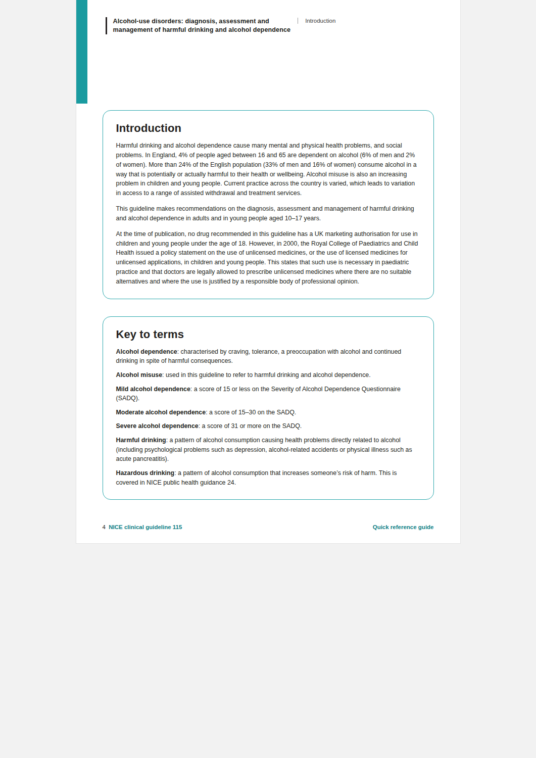Alcohol-use disorders: diagnosis, assessment and
management of harmful drinking and alcohol dependence
Introduction
Introduction
Harmful drinking and alcohol dependence cause many mental and physical health problems, and social problems. In England, 4% of people aged between 16 and 65 are dependent on alcohol (6% of men and 2% of women). More than 24% of the English population (33% of men and 16% of women) consume alcohol in a way that is potentially or actually harmful to their health or wellbeing. Alcohol misuse is also an increasing problem in children and young people. Current practice across the country is varied, which leads to variation in access to a range of assisted withdrawal and treatment services.
This guideline makes recommendations on the diagnosis, assessment and management of harmful drinking and alcohol dependence in adults and in young people aged 10–17 years.
At the time of publication, no drug recommended in this guideline has a UK marketing authorisation for use in children and young people under the age of 18. However, in 2000, the Royal College of Paediatrics and Child Health issued a policy statement on the use of unlicensed medicines, or the use of licensed medicines for unlicensed applications, in children and young people. This states that such use is necessary in paediatric practice and that doctors are legally allowed to prescribe unlicensed medicines where there are no suitable alternatives and where the use is justified by a responsible body of professional opinion.
Key to terms
Alcohol dependence: characterised by craving, tolerance, a preoccupation with alcohol and continued drinking in spite of harmful consequences.
Alcohol misuse: used in this guideline to refer to harmful drinking and alcohol dependence.
Mild alcohol dependence: a score of 15 or less on the Severity of Alcohol Dependence Questionnaire (SADQ).
Moderate alcohol dependence: a score of 15–30 on the SADQ.
Severe alcohol dependence: a score of 31 or more on the SADQ.
Harmful drinking: a pattern of alcohol consumption causing health problems directly related to alcohol (including psychological problems such as depression, alcohol-related accidents or physical illness such as acute pancreatitis).
Hazardous drinking: a pattern of alcohol consumption that increases someone’s risk of harm. This is covered in NICE public health guidance 24.
4 NICE clinical guideline 115
Quick reference guide